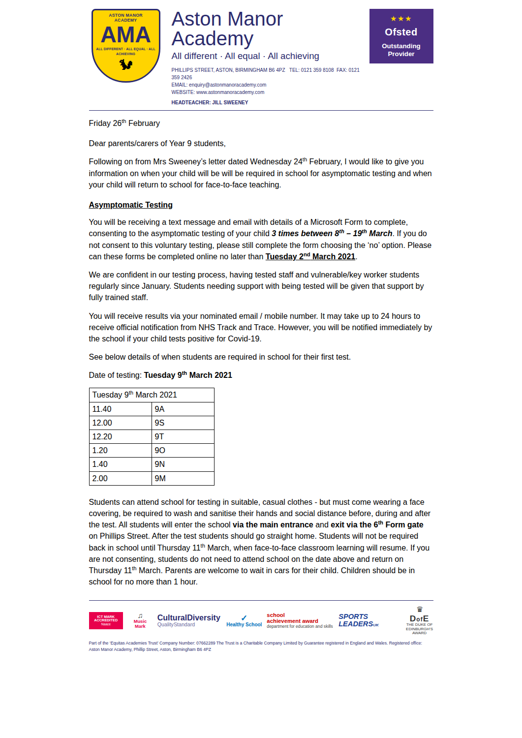ASTON MANOR
ACADEMY
AMA
ALL DIFFERENT · ALL EQUAL · ALL ACHIEVING
🐿
Aston Manor Academy
All different · All equal · All achieving
PHILLIPS STREET, ASTON, BIRMINGHAM B6 4PZ TEL: 0121 359 8108 FAX: 0121 359 2426
EMAIL: enquiry@astonmanoracademy.com
WEBSITE: www.astonmanoracademy.com
HEADTEACHER: JILL SWEENEY
★★★
Ofsted
Outstanding
Provider
Friday 26th February
Dear parents/carers of Year 9 students,
Following on from Mrs Sweeney’s letter dated Wednesday 24th February, I would like to give you information on when your child will be will be required in school for asymptomatic testing and when your child will return to school for face-to-face teaching.
Asymptomatic Testing
You will be receiving a text message and email with details of a Microsoft Form to complete, consenting to the asymptomatic testing of your child 3 times between 8th – 19th March. If you do not consent to this voluntary testing, please still complete the form choosing the ‘no’ option. Please can these forms be completed online no later than Tuesday 2nd March 2021.
We are confident in our testing process, having tested staff and vulnerable/key worker students regularly since January. Students needing support with being tested will be given that support by fully trained staff.
You will receive results via your nominated email / mobile number. It may take up to 24 hours to receive official notification from NHS Track and Trace. However, you will be notified immediately by the school if your child tests positive for Covid-19.
See below details of when students are required in school for their first test.
Date of testing: Tuesday 9th March 2021
| Tuesday 9 th March 2021 |
| --- |
| 11.40 | 9A |
| 12.00 | 9S |
| 12.20 | 9T |
| 1.20 | 9O |
| 1.40 | 9N |
| 2.00 | 9M |
Students can attend school for testing in suitable, casual clothes - but must come wearing a face covering, be required to wash and sanitise their hands and social distance before, during and after the test. All students will enter the school via the main entrance and exit via the 6th Form gate on Phillips Street. After the test students should go straight home. Students will not be required back in school until Thursday 11th March, when face-to-face classroom learning will resume. If you are not consenting, students do not need to attend school on the date above and return on Thursday 11th March. Parents are welcome to wait in cars for their child. Children should be in school for no more than 1 hour.
ICT MARK
ACCREDITED
Naace
♫Music
Mark
CulturalDiversity QualityStandard
✓Healthy School
school
achievement award department for education and skills
SPORTS
LEADERSUK
♛ Dof E THE DUKE OF EDINBURGH'S AWARD
Part of the ‘Equitas Academies Trust’ Company Number: 07662289 The Trust is a Charitable Company Limited by Guarantee registered in England and Wales. Registered office: Aston Manor Academy, Phillip Street, Aston, Birmingham B6 4PZ